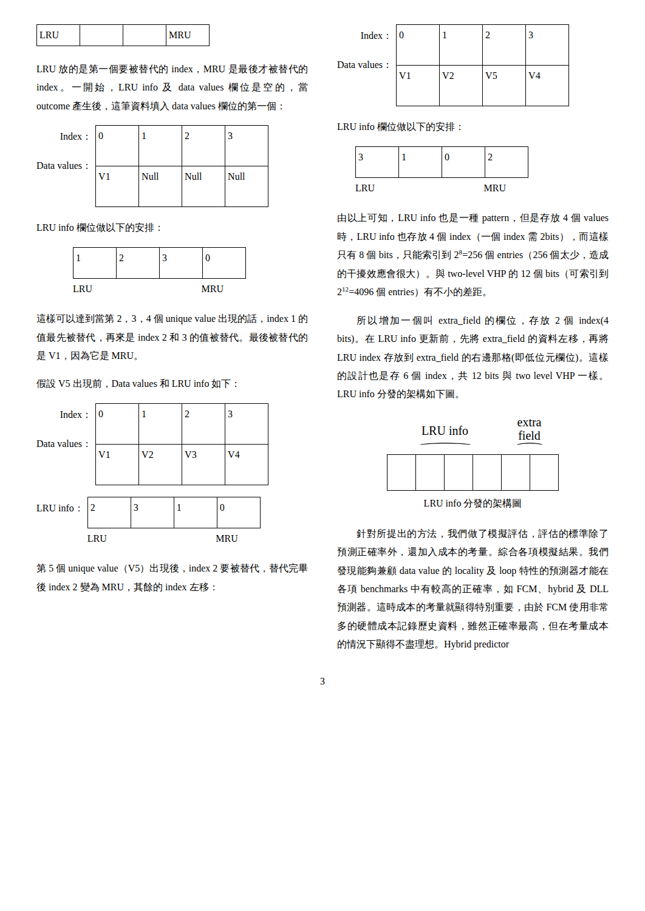| LRU | | | MRU |
LRU 放的是第一個要被替代的 index，MRU 是最後才被替代的 index。一開始，LRU info 及 data values 欄位是空的，當 outcome 產生後，這筆資料填入 data values 欄位的第一個：
Index：
Data values：
| 0 | 1 | 2 | 3 |
| V1 | Null | Null | Null |
LRU info 欄位做以下的安排：
| 1 | 2 | 3 | 0 |
LRU MRU
這樣可以達到當第 2，3，4 個 unique value 出現的話，index 1 的值最先被替代，再來是 index 2 和 3 的值被替代。最後被替代的是 V1，因為它是 MRU。
假設 V5 出現前，Data values 和 LRU info 如下：
Index：
Data values：
| 0 | 1 | 2 | 3 |
| V1 | V2 | V3 | V4 |
LRU info：
| 2 | 3 | 1 | 0 |
LRU MRU
第 5 個 unique value（V5）出現後，index 2 要被替代，替代完畢後 index 2 變為 MRU，其餘的 index 左移：
Index：
Data values：
| 0 | 1 | 2 | 3 |
| V1 | V2 | V5 | V4 |
LRU info 欄位做以下的安排：
| 3 | 1 | 0 | 2 |
LRU MRU
由以上可知，LRU info 也是一種 pattern，但是存放 4 個 values 時，LRU info 也存放 4 個 index（一個 index 需 2bits），而這樣只有 8 個 bits，只能索引到 28=256 個 entries（256 個太少，造成的干擾效應會很大）。與 two-level VHP 的 12 個 bits（可索引到 212=4096 個 entries）有不小的差距。
所以增加一個叫 extra_field 的欄位，存放 2 個 index(4 bits)。在 LRU info 更新前，先將 extra_field 的資料左移，再將 LRU index 存放到 extra_field 的右邊那格(即低位元欄位)。這樣的設計也是存 6 個 index，共 12 bits 與 two level VHP 一樣。LRU info 分發的架構如下圖。
LRU info extra
field
⏜ ⏜
LRU info 分發的架構圖
針對所提出的方法，我們做了模擬評估，評估的標準除了預測正確率外，還加入成本的考量。綜合各項模擬結果。我們發現能夠兼顧 data value 的 locality 及 loop 特性的預測器才能在各項 benchmarks 中有較高的正確率，如 FCM、hybrid 及 DLL 預測器。這時成本的考量就顯得特別重要，由於 FCM 使用非常多的硬體成本記錄歷史資料，雖然正確率最高，但在考量成本的情況下顯得不盡理想。Hybrid predictor
3